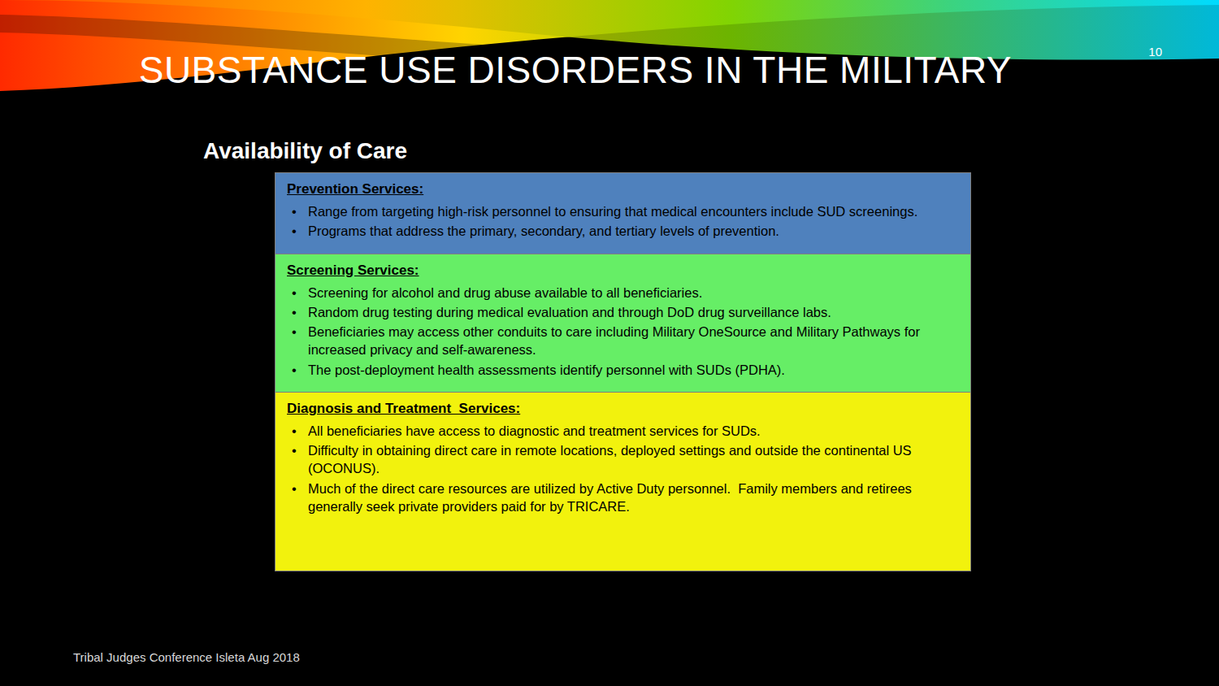10
Substance Use Disorders in the Military
Availability of Care
Prevention Services:
Range from targeting high-risk personnel to ensuring that medical encounters include SUD screenings.
Programs that address the primary, secondary, and tertiary levels of prevention.
Screening Services:
Screening for alcohol and drug abuse available to all beneficiaries.
Random drug testing during medical evaluation and through DoD drug surveillance labs.
Beneficiaries may access other conduits to care including Military OneSource and Military Pathways for increased privacy and self-awareness.
The post-deployment health assessments identify personnel with SUDs (PDHA).
Diagnosis and Treatment Services:
All beneficiaries have access to diagnostic and treatment services for SUDs.
Difficulty in obtaining direct care in remote locations, deployed settings and outside the continental US (OCONUS).
Much of the direct care resources are utilized by Active Duty personnel. Family members and retirees generally seek private providers paid for by TRICARE.
Tribal Judges Conference Isleta Aug 2018